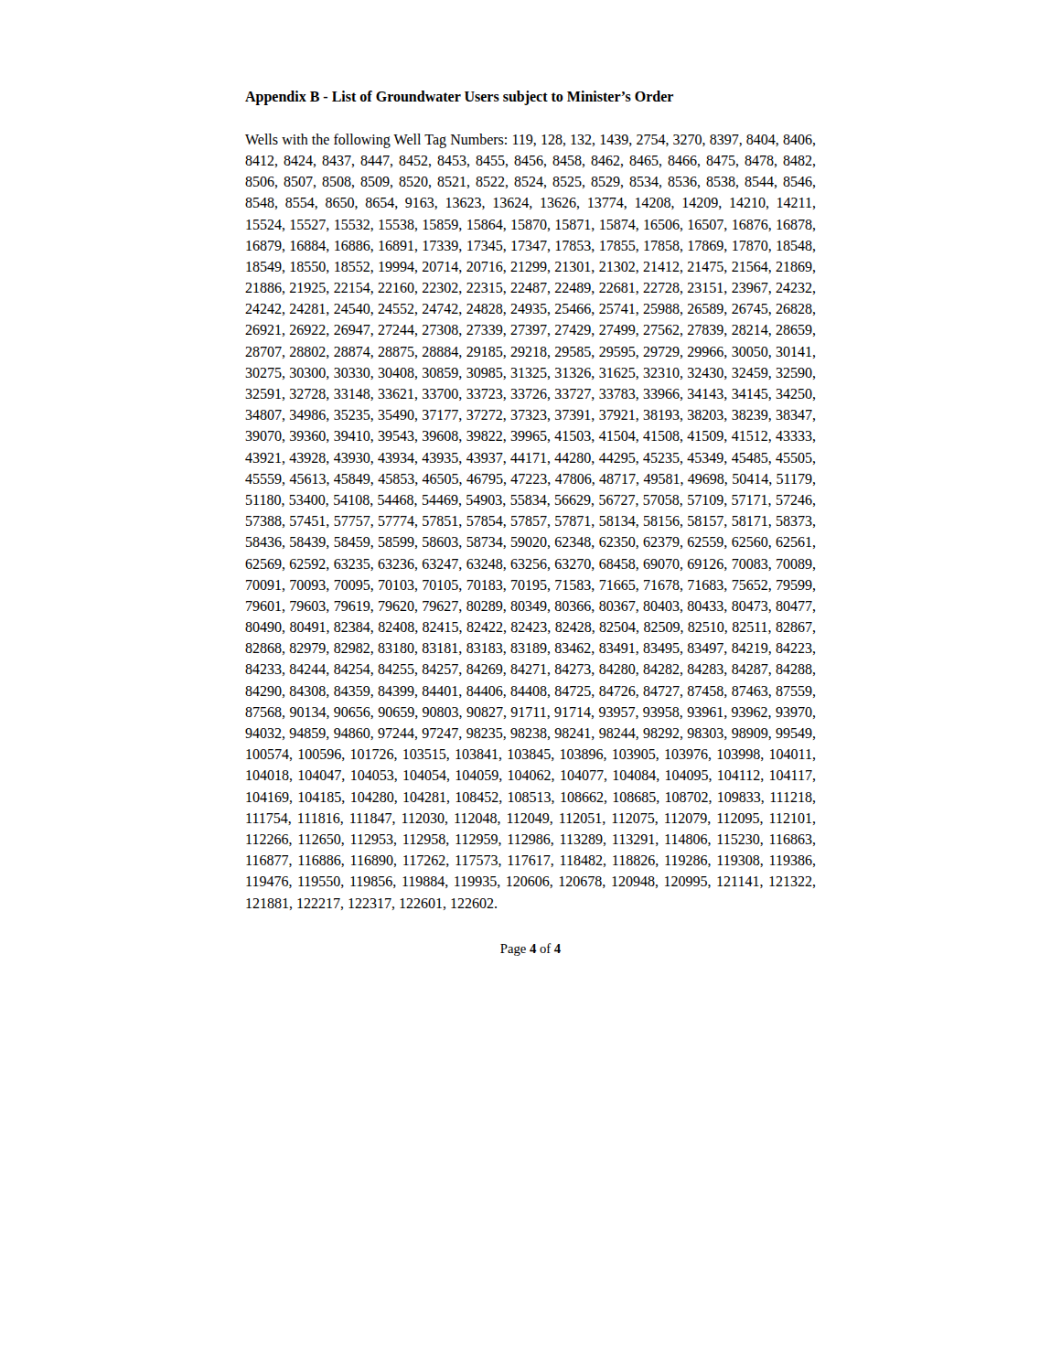Appendix B - List of Groundwater Users subject to Minister’s Order
Wells with the following Well Tag Numbers: 119, 128, 132, 1439, 2754, 3270, 8397, 8404, 8406, 8412, 8424, 8437, 8447, 8452, 8453, 8455, 8456, 8458, 8462, 8465, 8466, 8475, 8478, 8482, 8506, 8507, 8508, 8509, 8520, 8521, 8522, 8524, 8525, 8529, 8534, 8536, 8538, 8544, 8546, 8548, 8554, 8650, 8654, 9163, 13623, 13624, 13626, 13774, 14208, 14209, 14210, 14211, 15524, 15527, 15532, 15538, 15859, 15864, 15870, 15871, 15874, 16506, 16507, 16876, 16878, 16879, 16884, 16886, 16891, 17339, 17345, 17347, 17853, 17855, 17858, 17869, 17870, 18548, 18549, 18550, 18552, 19994, 20714, 20716, 21299, 21301, 21302, 21412, 21475, 21564, 21869, 21886, 21925, 22154, 22160, 22302, 22315, 22487, 22489, 22681, 22728, 23151, 23967, 24232, 24242, 24281, 24540, 24552, 24742, 24828, 24935, 25466, 25741, 25988, 26589, 26745, 26828, 26921, 26922, 26947, 27244, 27308, 27339, 27397, 27429, 27499, 27562, 27839, 28214, 28659, 28707, 28802, 28874, 28875, 28884, 29185, 29218, 29585, 29595, 29729, 29966, 30050, 30141, 30275, 30300, 30330, 30408, 30859, 30985, 31325, 31326, 31625, 32310, 32430, 32459, 32590, 32591, 32728, 33148, 33621, 33700, 33723, 33726, 33727, 33783, 33966, 34143, 34145, 34250, 34807, 34986, 35235, 35490, 37177, 37272, 37323, 37391, 37921, 38193, 38203, 38239, 38347, 39070, 39360, 39410, 39543, 39608, 39822, 39965, 41503, 41504, 41508, 41509, 41512, 43333, 43921, 43928, 43930, 43934, 43935, 43937, 44171, 44280, 44295, 45235, 45349, 45485, 45505, 45559, 45613, 45849, 45853, 46505, 46795, 47223, 47806, 48717, 49581, 49698, 50414, 51179, 51180, 53400, 54108, 54468, 54469, 54903, 55834, 56629, 56727, 57058, 57109, 57171, 57246, 57388, 57451, 57757, 57774, 57851, 57854, 57857, 57871, 58134, 58156, 58157, 58171, 58373, 58436, 58439, 58459, 58599, 58603, 58734, 59020, 62348, 62350, 62379, 62559, 62560, 62561, 62569, 62592, 63235, 63236, 63247, 63248, 63256, 63270, 68458, 69070, 69126, 70083, 70089, 70091, 70093, 70095, 70103, 70105, 70183, 70195, 71583, 71665, 71678, 71683, 75652, 79599, 79601, 79603, 79619, 79620, 79627, 80289, 80349, 80366, 80367, 80403, 80433, 80473, 80477, 80490, 80491, 82384, 82408, 82415, 82422, 82423, 82428, 82504, 82509, 82510, 82511, 82867, 82868, 82979, 82982, 83180, 83181, 83183, 83189, 83462, 83491, 83495, 83497, 84219, 84223, 84233, 84244, 84254, 84255, 84257, 84269, 84271, 84273, 84280, 84282, 84283, 84287, 84288, 84290, 84308, 84359, 84399, 84401, 84406, 84408, 84725, 84726, 84727, 87458, 87463, 87559, 87568, 90134, 90656, 90659, 90803, 90827, 91711, 91714, 93957, 93958, 93961, 93962, 93970, 94032, 94859, 94860, 97244, 97247, 98235, 98238, 98241, 98244, 98292, 98303, 98909, 99549, 100574, 100596, 101726, 103515, 103841, 103845, 103896, 103905, 103976, 103998, 104011, 104018, 104047, 104053, 104054, 104059, 104062, 104077, 104084, 104095, 104112, 104117, 104169, 104185, 104280, 104281, 108452, 108513, 108662, 108685, 108702, 109833, 111218, 111754, 111816, 111847, 112030, 112048, 112049, 112051, 112075, 112079, 112095, 112101, 112266, 112650, 112953, 112958, 112959, 112986, 113289, 113291, 114806, 115230, 116863, 116877, 116886, 116890, 117262, 117573, 117617, 118482, 118826, 119286, 119308, 119386, 119476, 119550, 119856, 119884, 119935, 120606, 120678, 120948, 120995, 121141, 121322, 121881, 122217, 122317, 122601, 122602.
Page 4 of 4